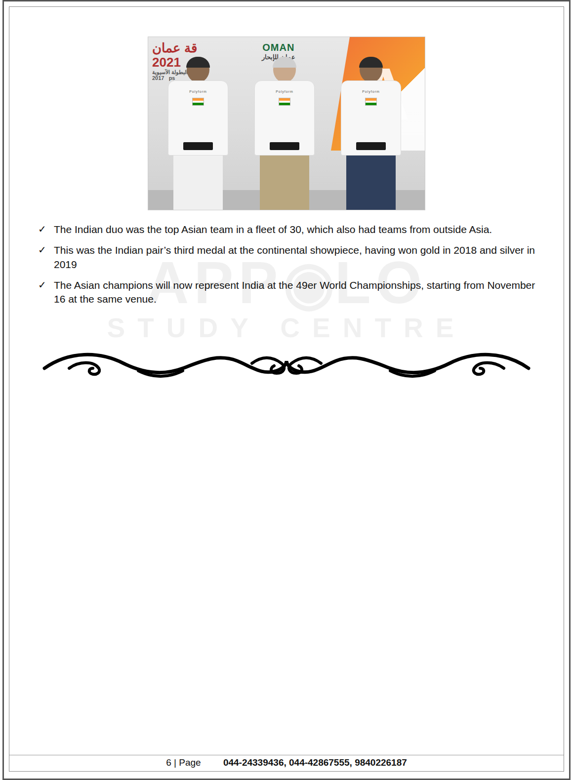APP◉LO STUDY CENTRE
قة عمان 2021 البطولة الآسيوية 2017 ps
OMAN عمان للإبحار
A
Polyform
Polyform
Polyform
The Indian duo was the top Asian team in a fleet of 30, which also had teams from outside Asia.
This was the Indian pair’s third medal at the continental showpiece, having won gold in 2018 and silver in 2019
The Asian champions will now represent India at the 49er World Championships, starting from November 16 at the same venue.
6 | Page 044-24339436, 044-42867555, 9840226187